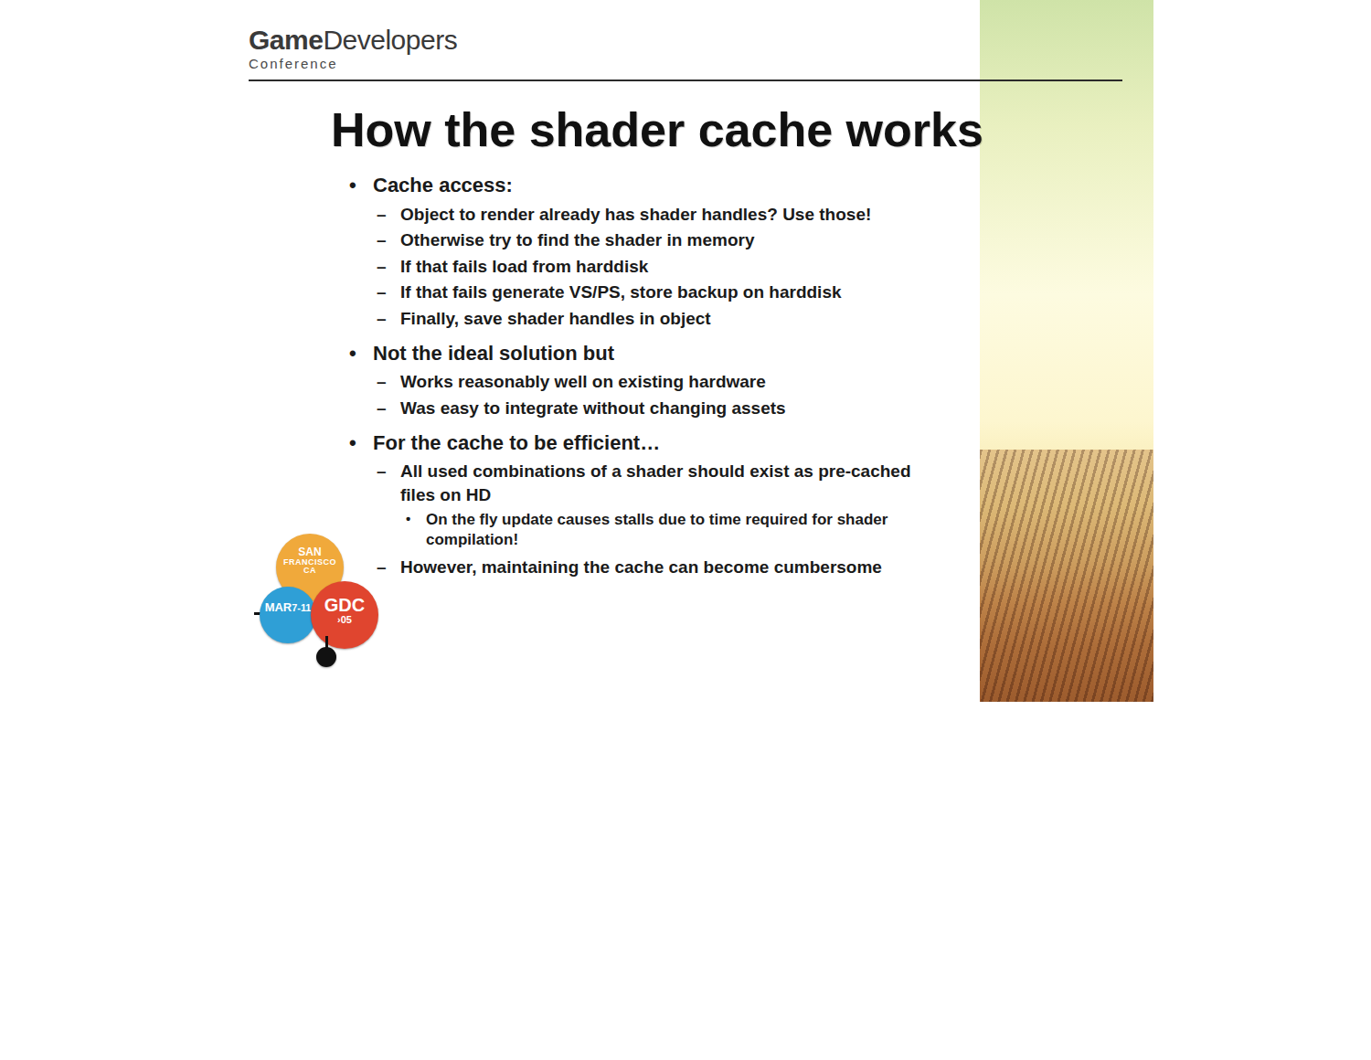Game Developers Conference
How the shader cache works
Cache access:
Object to render already has shader handles? Use those!
Otherwise try to find the shader in memory
If that fails load from harddisk
If that fails generate VS/PS, store backup on harddisk
Finally, save shader handles in object
Not the ideal solution but
Works reasonably well on existing hardware
Was easy to integrate without changing assets
For the cache to be efficient…
All used combinations of a shader should exist as pre-cached files on HD
On the fly update causes stalls due to time required for shader compilation!
However, maintaining the cache can become cumbersome
SANFRANCISCO CA
MAR7-11
GDC›05